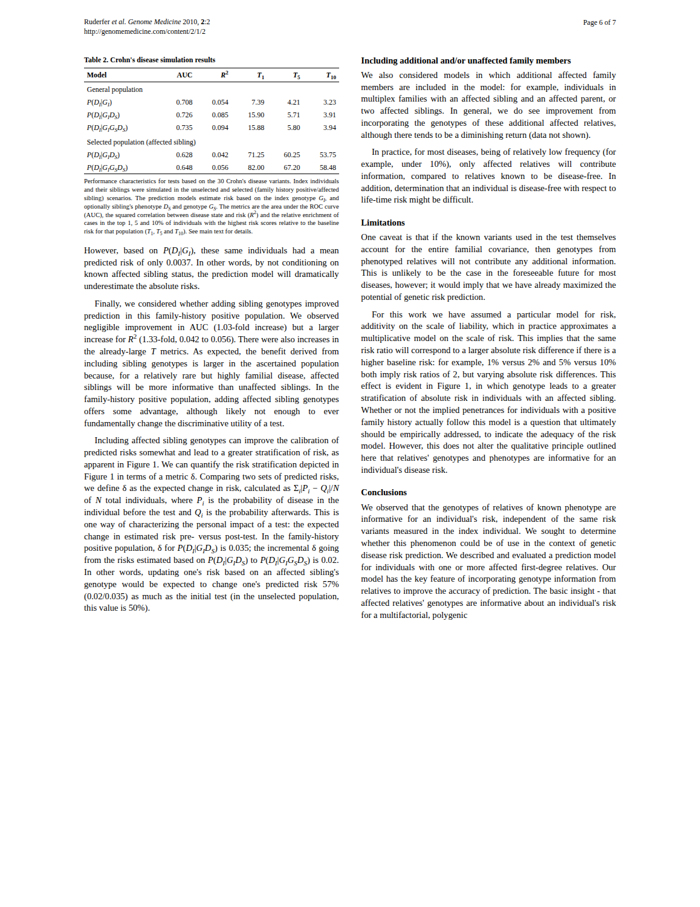Ruderfer et al. Genome Medicine 2010, 2:2
http://genomemedicine.com/content/2/1/2
Page 6 of 7
Table 2. Crohn's disease simulation results
| Model | AUC | R 2 | T 1 | T 5 | T 10 |
| --- | --- | --- | --- | --- | --- |
| General population |
| P ( D I / G I ) | 0.708 | 0.054 | 7.39 | 4.21 | 3.23 |
| P ( D I / G I D S ) | 0.726 | 0.085 | 15.90 | 5.71 | 3.91 |
| P ( D I / G I G S D S ) | 0.735 | 0.094 | 15.88 | 5.80 | 3.94 |
| Selected population (affected sibling) |
| P ( D I / G I D S ) | 0.628 | 0.042 | 71.25 | 60.25 | 53.75 |
| P ( D I / G I G S D S ) | 0.648 | 0.056 | 82.00 | 67.20 | 58.48 |
Performance characteristics for tests based on the 30 Crohn's disease variants. Index individuals and their siblings were simulated in the unselected and selected (family history positive/affected sibling) scenarios. The prediction models estimate risk based on the index genotype GI, and optionally sibling's phenotype DS and genotype GS. The metrics are the area under the ROC curve (AUC), the squared correlation between disease state and risk (R2) and the relative enrichment of cases in the top 1, 5 and 10% of individuals with the highest risk scores relative to the baseline risk for that population (T1, T5 and T10). See main text for details.
However, based on P(DI|GI), these same individuals had a mean predicted risk of only 0.0037. In other words, by not conditioning on known affected sibling status, the prediction model will dramatically underestimate the absolute risks.
Finally, we considered whether adding sibling genotypes improved prediction in this family-history positive population. We observed negligible improvement in AUC (1.03-fold increase) but a larger increase for R2 (1.33-fold, 0.042 to 0.056). There were also increases in the already-large T metrics. As expected, the benefit derived from including sibling genotypes is larger in the ascertained population because, for a relatively rare but highly familial disease, affected siblings will be more informative than unaffected siblings. In the family-history positive population, adding affected sibling genotypes offers some advantage, although likely not enough to ever fundamentally change the discriminative utility of a test.
Including affected sibling genotypes can improve the calibration of predicted risks somewhat and lead to a greater stratification of risk, as apparent in Figure 1. We can quantify the risk stratification depicted in Figure 1 in terms of a metric δ. Comparing two sets of predicted risks, we define δ as the expected change in risk, calculated as Σi|Pi − Qi|/N of N total individuals, where Pi is the probability of disease in the individual before the test and Qi is the probability afterwards. This is one way of characterizing the personal impact of a test: the expected change in estimated risk pre- versus post-test. In the family-history positive population, δ for P(DI|GIDS) is 0.035; the incremental δ going from the risks estimated based on P(DI|GIDS) to P(DI|GIGSDS) is 0.02. In other words, updating one's risk based on an affected sibling's genotype would be expected to change one's predicted risk 57% (0.02/0.035) as much as the initial test (in the unselected population, this value is 50%).
Including additional and/or unaffected family members
We also considered models in which additional affected family members are included in the model: for example, individuals in multiplex families with an affected sibling and an affected parent, or two affected siblings. In general, we do see improvement from incorporating the genotypes of these additional affected relatives, although there tends to be a diminishing return (data not shown).
In practice, for most diseases, being of relatively low frequency (for example, under 10%), only affected relatives will contribute information, compared to relatives known to be disease-free. In addition, determination that an individual is disease-free with respect to life-time risk might be difficult.
Limitations
One caveat is that if the known variants used in the test themselves account for the entire familial covariance, then genotypes from phenotyped relatives will not contribute any additional information. This is unlikely to be the case in the foreseeable future for most diseases, however; it would imply that we have already maximized the potential of genetic risk prediction.
For this work we have assumed a particular model for risk, additivity on the scale of liability, which in practice approximates a multiplicative model on the scale of risk. This implies that the same risk ratio will correspond to a larger absolute risk difference if there is a higher baseline risk: for example, 1% versus 2% and 5% versus 10% both imply risk ratios of 2, but varying absolute risk differences. This effect is evident in Figure 1, in which genotype leads to a greater stratification of absolute risk in individuals with an affected sibling. Whether or not the implied penetrances for individuals with a positive family history actually follow this model is a question that ultimately should be empirically addressed, to indicate the adequacy of the risk model. However, this does not alter the qualitative principle outlined here that relatives' genotypes and phenotypes are informative for an individual's disease risk.
Conclusions
We observed that the genotypes of relatives of known phenotype are informative for an individual's risk, independent of the same risk variants measured in the index individual. We sought to determine whether this phenomenon could be of use in the context of genetic disease risk prediction. We described and evaluated a prediction model for individuals with one or more affected first-degree relatives. Our model has the key feature of incorporating genotype information from relatives to improve the accuracy of prediction. The basic insight - that affected relatives' genotypes are informative about an individual's risk for a multifactorial, polygenic